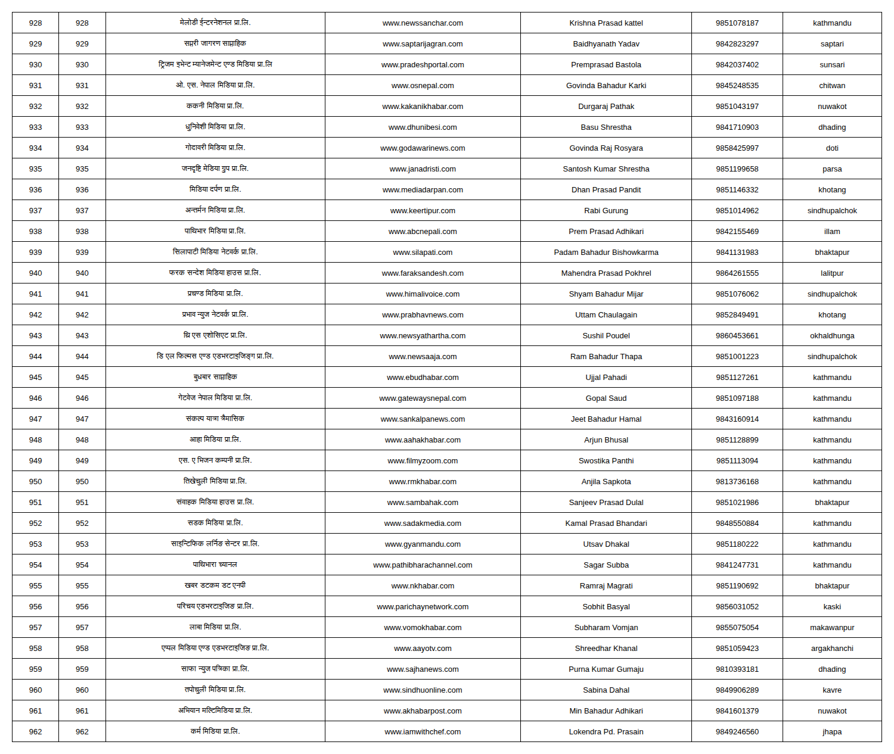| 928 | 928 | मेलोडी ईन्टरनेशनल प्रा.लि. | www.newssanchar.com | Krishna Prasad kattel | 9851078187 | kathmandu |
| 929 | 929 | सप्तरी जागरण साप्ताहिक | www.saptarijagran.com | Baidhyanath Yadav | 9842823297 | saptari |
| 930 | 930 | ट्रिजम इभेन्ट म्यानेजमेन्ट एण्ड मिडिया प्रा.लि | www.pradeshportal.com | Premprasad Bastola | 9842037402 | sunsari |
| 931 | 931 | ओ. एस. नेपाल मिडिया प्रा.लि. | www.osnepal.com | Govinda Bahadur Karki | 9845248535 | chitwan |
| 932 | 932 | ककनी मिडिया प्रा.लि. | www.kakanikhabar.com | Durgaraj Pathak | 9851043197 | nuwakot |
| 933 | 933 | धुनिवेशी मिडिया प्रा.लि. | www.dhunibesi.com | Basu Shrestha | 9841710903 | dhading |
| 934 | 934 | गोदावरी मिडिया प्रा.लि. | www.godawarinews.com | Govinda Raj Rosyara | 9858425997 | doti |
| 935 | 935 | जनदृष्टि मेडिया ग्रुप प्रा.लि. | www.janadristi.com | Santosh Kumar Shrestha | 9851199658 | parsa |
| 936 | 936 | मिडिया दर्पण प्रा.लि. | www.mediadarpan.com | Dhan Prasad Pandit | 9851146332 | khotang |
| 937 | 937 | अन्तर्मन मिडिया प्रा.लि. | www.keertipur.com | Rabi Gurung | 9851014962 | sindhupalchok |
| 938 | 938 | पाथिभार मिडिया प्रा.लि. | www.abcnepali.com | Prem Prasad Adhikari | 9842155469 | illam |
| 939 | 939 | सिलापाटी मिडिया नेटवर्क प्रा.लि. | www.silapati.com | Padam Bahadur Bishowkarma | 9841131983 | bhaktapur |
| 940 | 940 | फरक सन्देश मिडिया हाउस प्रा.लि. | www.faraksandesh.com | Mahendra Prasad Pokhrel | 9864261555 | lalitpur |
| 941 | 941 | प्रचण्ड मिडिया प्रा.लि. | www.himalivoice.com | Shyam Bahadur Mijar | 9851076062 | sindhupalchok |
| 942 | 942 | प्रभाव न्युज नेटवर्क प्रा.लि. | www.prabhavnews.com | Uttam Chaulagain | 9852849491 | khotang |
| 943 | 943 | थ्रि एस एशोसिएट प्रा.लि. | www.newsyathartha.com | Sushil Poudel | 9860453661 | okhaldhunga |
| 944 | 944 | डि एल फिल्मस एण्ड एडभरटाइजिङ्ग प्रा.लि. | www.newsaaja.com | Ram Bahadur Thapa | 9851001223 | sindhupalchok |
| 945 | 945 | बुधबार साप्ताहिक | www.ebudhabar.com | Ujjal Pahadi | 9851127261 | kathmandu |
| 946 | 946 | गेटवेज नेपाल मिडिया प्रा.लि. | www.gatewaysnepal.com | Gopal Saud | 9851097188 | kathmandu |
| 947 | 947 | संकल्प यात्रा त्रैमासिक | www.sankalpanews.com | Jeet Bahadur Hamal | 9843160914 | kathmandu |
| 948 | 948 | आहा मिडिया प्रा.लि. | www.aahakhabar.com | Arjun Bhusal | 9851128899 | kathmandu |
| 949 | 949 | एस. ए भिजन कम्पनी प्रा.लि. | www.filmyzoom.com | Swostika Panthi | 9851113094 | kathmandu |
| 950 | 950 | तिखेचुली मिडिया प्रा.लि. | www.rmkhabar.com | Anjila Sapkota | 9813736168 | kathmandu |
| 951 | 951 | संवाहक मिडिया हाउस प्रा.लि. | www.sambahak.com | Sanjeev Prasad Dulal | 9851021986 | bhaktapur |
| 952 | 952 | सडक मिडिया प्रा.लि. | www.sadakmedia.com | Kamal Prasad Bhandari | 9848550884 | kathmandu |
| 953 | 953 | साइन्टिफिक लर्निङ सेन्टर प्रा.लि. | www.gyanmandu.com | Utsav Dhakal | 9851180222 | kathmandu |
| 954 | 954 | पाथिभारा च्यानल | www.pathibharachannel.com | Sagar Subba | 9841247731 | kathmandu |
| 955 | 955 | खबर डटकम डट एनपी | www.nkhabar.com | Ramraj Magrati | 9851190692 | bhaktapur |
| 956 | 956 | परिचय एडभरटाइजिङ प्रा.लि. | www.parichaynetwork.com | Sobhit Basyal | 9856031052 | kaski |
| 957 | 957 | लाबा मिडिया प्रा.लि. | www.vomokhabar.com | Subharam Vomjan | 9855075054 | makawanpur |
| 958 | 958 | एप्पल मिडिया एण्ड एडभरटाइजिङ प्रा.लि. | www.aayotv.com | Shreedhar Khanal | 9851059423 | argakhanchi |
| 959 | 959 | साफा न्युज पत्रिका प्रा.लि. | www.sajhanews.com | Purna Kumar Gumaju | 9810393181 | dhading |
| 960 | 960 | तपोचुली मिडिया प्रा.लि. | www.sindhuonline.com | Sabina Dahal | 9849906289 | kavre |
| 961 | 961 | अभियान मल्टिमिडिया प्रा.लि. | www.akhabarpost.com | Min Bahadur Adhikari | 9841601379 | nuwakot |
| 962 | 962 | कर्म मिडिया प्रा.लि. | www.iamwithchef.com | Lokendra Pd. Prasain | 9849246560 | jhapa |